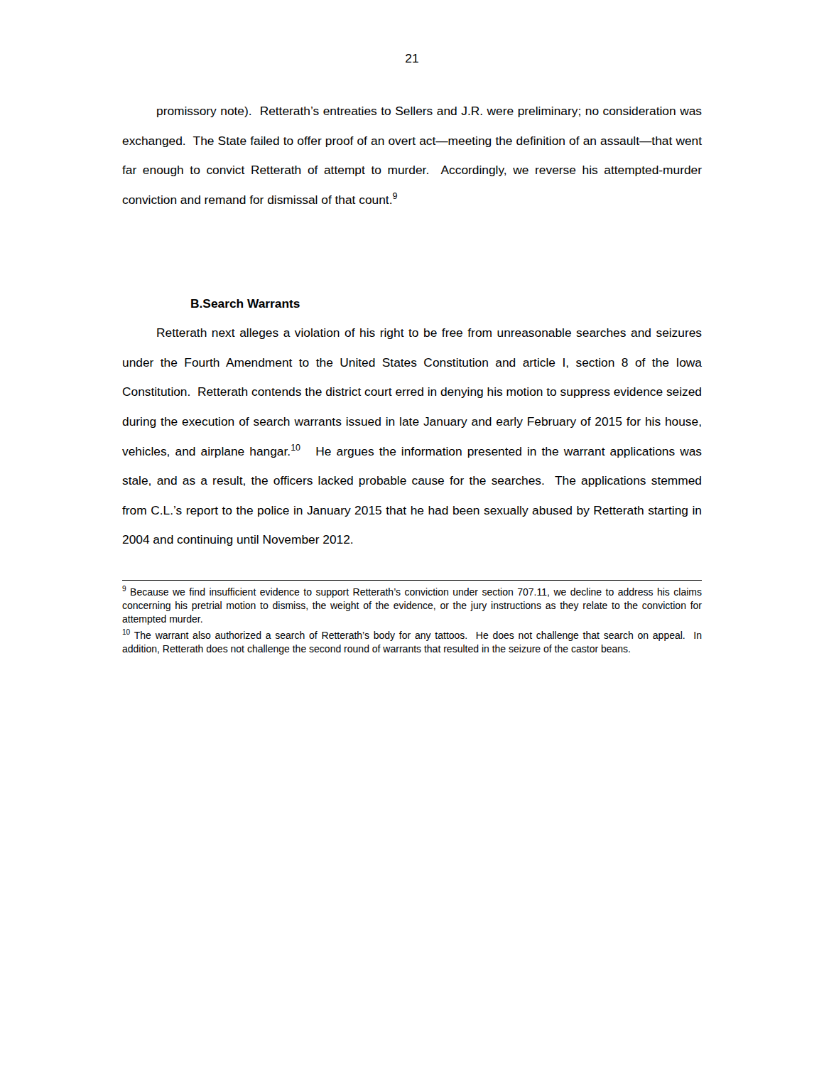21
promissory note). Retterath’s entreaties to Sellers and J.R. were preliminary; no consideration was exchanged. The State failed to offer proof of an overt act—meeting the definition of an assault—that went far enough to convict Retterath of attempt to murder. Accordingly, we reverse his attempted-murder conviction and remand for dismissal of that count.9
B. Search Warrants
Retterath next alleges a violation of his right to be free from unreasonable searches and seizures under the Fourth Amendment to the United States Constitution and article I, section 8 of the Iowa Constitution. Retterath contends the district court erred in denying his motion to suppress evidence seized during the execution of search warrants issued in late January and early February of 2015 for his house, vehicles, and airplane hangar.10 He argues the information presented in the warrant applications was stale, and as a result, the officers lacked probable cause for the searches. The applications stemmed from C.L.’s report to the police in January 2015 that he had been sexually abused by Retterath starting in 2004 and continuing until November 2012.
9 Because we find insufficient evidence to support Retterath’s conviction under section 707.11, we decline to address his claims concerning his pretrial motion to dismiss, the weight of the evidence, or the jury instructions as they relate to the conviction for attempted murder.
10 The warrant also authorized a search of Retterath’s body for any tattoos. He does not challenge that search on appeal. In addition, Retterath does not challenge the second round of warrants that resulted in the seizure of the castor beans.